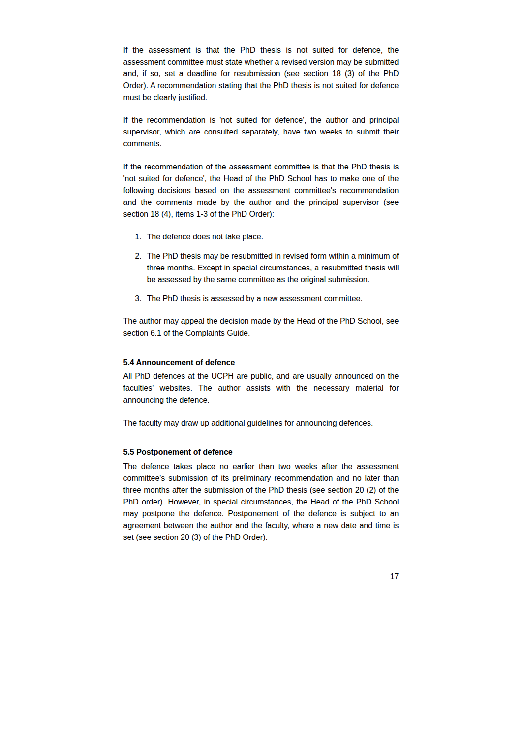If the assessment is that the PhD thesis is not suited for defence, the assessment committee must state whether a revised version may be submitted and, if so, set a deadline for resubmission (see section 18 (3) of the PhD Order). A recommendation stating that the PhD thesis is not suited for defence must be clearly justified.
If the recommendation is 'not suited for defence', the author and principal supervisor, which are consulted separately, have two weeks to submit their comments.
If the recommendation of the assessment committee is that the PhD thesis is 'not suited for defence', the Head of the PhD School has to make one of the following decisions based on the assessment committee's recommendation and the comments made by the author and the principal supervisor (see section 18 (4), items 1-3 of the PhD Order):
The defence does not take place.
The PhD thesis may be resubmitted in revised form within a minimum of three months. Except in special circumstances, a resubmitted thesis will be assessed by the same committee as the original submission.
The PhD thesis is assessed by a new assessment committee.
The author may appeal the decision made by the Head of the PhD School, see section 6.1 of the Complaints Guide.
5.4 Announcement of defence
All PhD defences at the UCPH are public, and are usually announced on the faculties' websites. The author assists with the necessary material for announcing the defence.
The faculty may draw up additional guidelines for announcing defences.
5.5 Postponement of defence
The defence takes place no earlier than two weeks after the assessment committee's submission of its preliminary recommendation and no later than three months after the submission of the PhD thesis (see section 20 (2) of the PhD order). However, in special circumstances, the Head of the PhD School may postpone the defence. Postponement of the defence is subject to an agreement between the author and the faculty, where a new date and time is set (see section 20 (3) of the PhD Order).
17